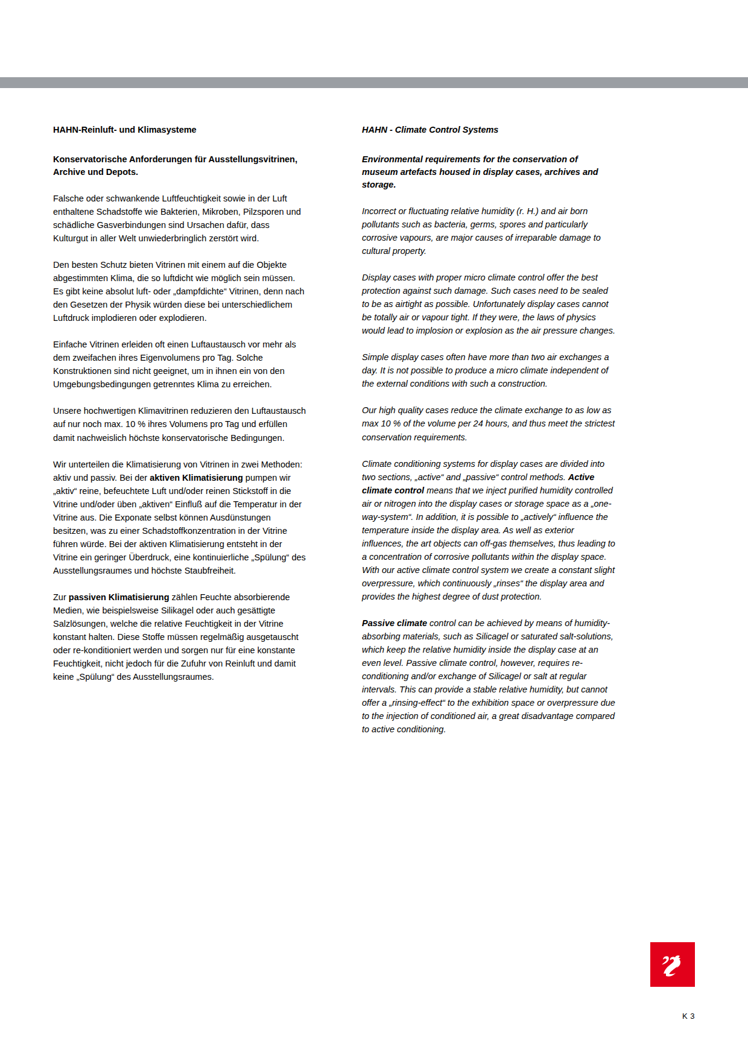HAHN-Reinluft- und Klimasysteme
Konservatorische Anforderungen für Ausstellungsvitrinen, Archive und Depots.
Falsche oder schwankende Luftfeuchtigkeit sowie in der Luft enthaltene Schadstoffe wie Bakterien, Mikroben, Pilzsporen und schädliche Gasverbindungen sind Ursachen dafür, dass Kulturgut in aller Welt unwiederbringlich zerstört wird.
Den besten Schutz bieten Vitrinen mit einem auf die Objekte abgestimmten Klima, die so luftdicht wie möglich sein müssen. Es gibt keine absolut luft- oder „dampfdichte“ Vitrinen, denn nach den Gesetzen der Physik würden diese bei unterschiedlichem Luftdruck implodieren oder explodieren.
Einfache Vitrinen erleiden oft einen Luftaustausch vor mehr als dem zweifachen ihres Eigenvolumens pro Tag. Solche Konstruktionen sind nicht geeignet, um in ihnen ein von den Umgebungsbedingungen getrenntes Klima zu erreichen.
Unsere hochwertigen Klimavitrinen reduzieren den Luftaustausch auf nur noch max. 10 % ihres Volumens pro Tag und erfüllen damit nachweislich höchste konservatorische Bedingungen.
Wir unterteilen die Klimatisierung von Vitrinen in zwei Methoden: aktiv und passiv. Bei der aktiven Klimatisierung pumpen wir „aktiv“ reine, befeuchtete Luft und/oder reinen Stickstoff in die Vitrine und/oder üben „aktiven“ Einfluß auf die Temperatur in der Vitrine aus. Die Exponate selbst können Ausdünstungen besitzen, was zu einer Schadstoffkonzentration in der Vitrine führen würde. Bei der aktiven Klimatisierung entsteht in der Vitrine ein geringer Überdruck, eine kontinuierliche „Spülung“ des Ausstellungsraumes und höchste Staubfreiheit.
Zur passiven Klimatisierung zählen Feuchte absorbierende Medien, wie beispielsweise Silikagel oder auch gesättigte Salzlösungen, welche die relative Feuchtigkeit in der Vitrine konstant halten. Diese Stoffe müssen regelmäßig ausgetauscht oder re-konditioniert werden und sorgen nur für eine konstante Feuchtigkeit, nicht jedoch für die Zufuhr von Reinluft und damit keine „Spülung“ des Ausstellungsraumes.
HAHN - Climate Control Systems
Environmental requirements for the conservation of museum artefacts housed in display cases, archives and storage.
Incorrect or fluctuating relative humidity (r. H.) and air born pollutants such as bacteria, germs, spores and particularly corrosive vapours, are major causes of irreparable damage to cultural property.
Display cases with proper micro climate control offer the best protection against such damage. Such cases need to be sealed to be as airtight as possible. Unfortunately display cases cannot be totally air or vapour tight. If they were, the laws of physics would lead to implosion or explosion as the air pressure changes.
Simple display cases often have more than two air exchanges a day. It is not possible to produce a micro climate independent of the external conditions with such a construction.
Our high quality cases reduce the climate exchange to as low as max 10 % of the volume per 24 hours, and thus meet the strictest conservation requirements.
Climate conditioning systems for display cases are divided into two sections, „active“ and „passive“ control methods. Active climate control means that we inject purified humidity controlled air or nitrogen into the display cases or storage space as a „one-way-system“. In addition, it is possible to „actively“ influence the temperature inside the display area. As well as exterior influences, the art objects can off-gas themselves, thus leading to a concentration of corrosive pollutants within the display space. With our active climate control system we create a constant slight overpressure, which continuously „rinses“ the display area and provides the highest degree of dust protection.
Passive climate control can be achieved by means of humidity-absorbing materials, such as Silicagel or saturated salt-solutions, which keep the relative humidity inside the display case at an even level. Passive climate control, however, requires re-conditioning and/or exchange of Silicagel or salt at regular intervals. This can provide a stable relative humidity, but cannot offer a „rinsing-effect“ to the exhibition space or overpressure due to the injection of conditioned air, a great disadvantage compared to active conditioning.
K 3